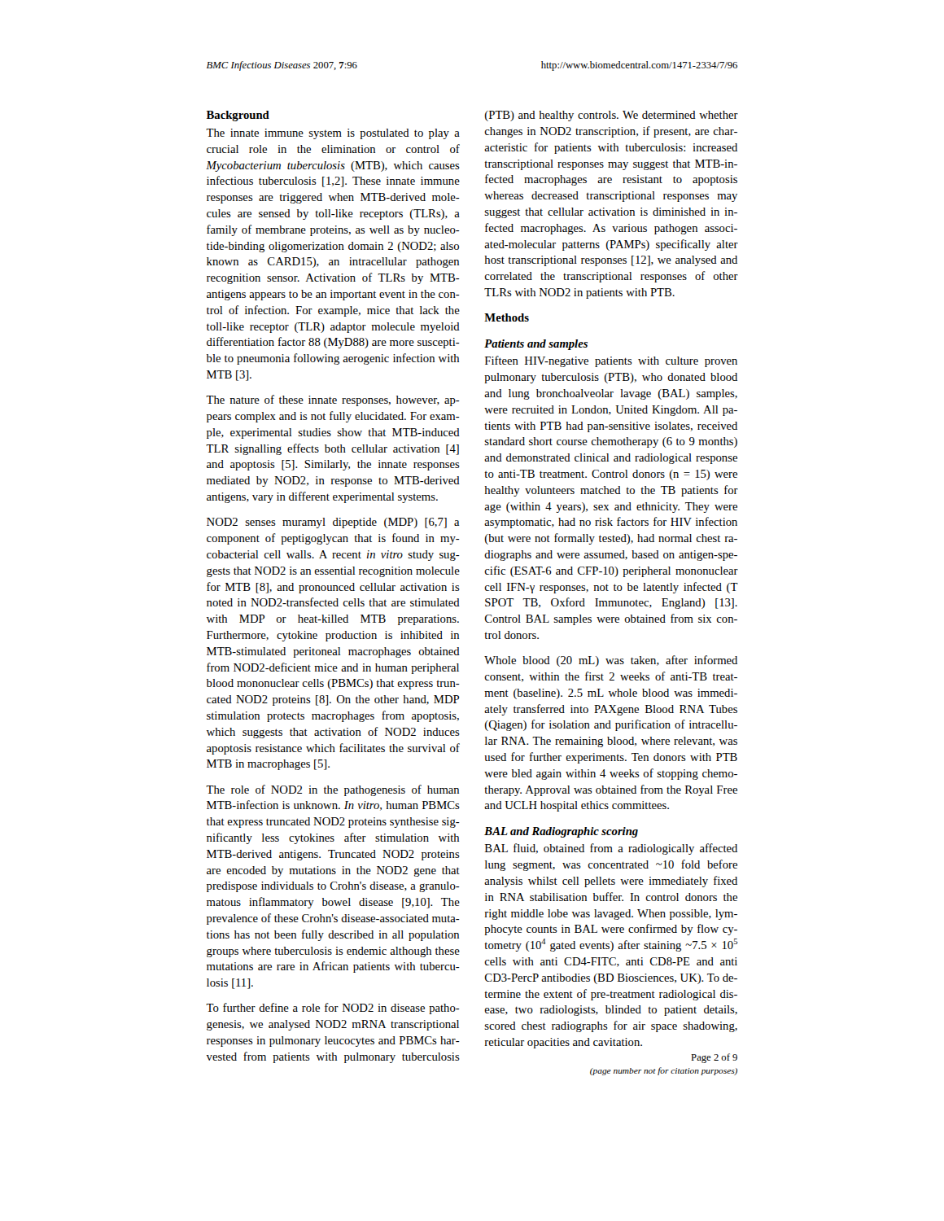BMC Infectious Diseases 2007, 7:96
http://www.biomedcentral.com/1471-2334/7/96
Background
The innate immune system is postulated to play a crucial role in the elimination or control of Mycobacterium tuberculosis (MTB), which causes infectious tuberculosis [1,2]. These innate immune responses are triggered when MTB-derived molecules are sensed by toll-like receptors (TLRs), a family of membrane proteins, as well as by nucleotide-binding oligomerization domain 2 (NOD2; also known as CARD15), an intracellular pathogen recognition sensor. Activation of TLRs by MTB-antigens appears to be an important event in the control of infection. For example, mice that lack the toll-like receptor (TLR) adaptor molecule myeloid differentiation factor 88 (MyD88) are more susceptible to pneumonia following aerogenic infection with MTB [3].
The nature of these innate responses, however, appears complex and is not fully elucidated. For example, experimental studies show that MTB-induced TLR signalling effects both cellular activation [4] and apoptosis [5]. Similarly, the innate responses mediated by NOD2, in response to MTB-derived antigens, vary in different experimental systems.
NOD2 senses muramyl dipeptide (MDP) [6,7] a component of peptigoglycan that is found in mycobacterial cell walls. A recent in vitro study suggests that NOD2 is an essential recognition molecule for MTB [8], and pronounced cellular activation is noted in NOD2-transfected cells that are stimulated with MDP or heat-killed MTB preparations. Furthermore, cytokine production is inhibited in MTB-stimulated peritoneal macrophages obtained from NOD2-deficient mice and in human peripheral blood mononuclear cells (PBMCs) that express truncated NOD2 proteins [8]. On the other hand, MDP stimulation protects macrophages from apoptosis, which suggests that activation of NOD2 induces apoptosis resistance which facilitates the survival of MTB in macrophages [5].
The role of NOD2 in the pathogenesis of human MTB-infection is unknown. In vitro, human PBMCs that express truncated NOD2 proteins synthesise significantly less cytokines after stimulation with MTB-derived antigens. Truncated NOD2 proteins are encoded by mutations in the NOD2 gene that predispose individuals to Crohn's disease, a granulomatous inflammatory bowel disease [9,10]. The prevalence of these Crohn's disease-associated mutations has not been fully described in all population groups where tuberculosis is endemic although these mutations are rare in African patients with tuberculosis [11].
To further define a role for NOD2 in disease pathogenesis, we analysed NOD2 mRNA transcriptional responses in pulmonary leucocytes and PBMCs harvested from patients with pulmonary tuberculosis (PTB) and healthy controls. We determined whether changes in NOD2 transcription, if present, are characteristic for patients with tuberculosis: increased transcriptional responses may suggest that MTB-infected macrophages are resistant to apoptosis whereas decreased transcriptional responses may suggest that cellular activation is diminished in infected macrophages. As various pathogen associated-molecular patterns (PAMPs) specifically alter host transcriptional responses [12], we analysed and correlated the transcriptional responses of other TLRs with NOD2 in patients with PTB.
Methods
Patients and samples
Fifteen HIV-negative patients with culture proven pulmonary tuberculosis (PTB), who donated blood and lung bronchoalveolar lavage (BAL) samples, were recruited in London, United Kingdom. All patients with PTB had pan-sensitive isolates, received standard short course chemotherapy (6 to 9 months) and demonstrated clinical and radiological response to anti-TB treatment. Control donors (n = 15) were healthy volunteers matched to the TB patients for age (within 4 years), sex and ethnicity. They were asymptomatic, had no risk factors for HIV infection (but were not formally tested), had normal chest radiographs and were assumed, based on antigen-specific (ESAT-6 and CFP-10) peripheral mononuclear cell IFN-γ responses, not to be latently infected (T SPOT TB, Oxford Immunotec, England) [13]. Control BAL samples were obtained from six control donors.
Whole blood (20 mL) was taken, after informed consent, within the first 2 weeks of anti-TB treatment (baseline). 2.5 mL whole blood was immediately transferred into PAXgene Blood RNA Tubes (Qiagen) for isolation and purification of intracellular RNA. The remaining blood, where relevant, was used for further experiments. Ten donors with PTB were bled again within 4 weeks of stopping chemotherapy. Approval was obtained from the Royal Free and UCLH hospital ethics committees.
BAL and Radiographic scoring
BAL fluid, obtained from a radiologically affected lung segment, was concentrated ~10 fold before analysis whilst cell pellets were immediately fixed in RNA stabilisation buffer. In control donors the right middle lobe was lavaged. When possible, lymphocyte counts in BAL were confirmed by flow cytometry (104 gated events) after staining ~7.5 × 105 cells with anti CD4-FITC, anti CD8-PE and anti CD3-PercP antibodies (BD Biosciences, UK). To determine the extent of pre-treatment radiological disease, two radiologists, blinded to patient details, scored chest radiographs for air space shadowing, reticular opacities and cavitation.
Page 2 of 9
(page number not for citation purposes)